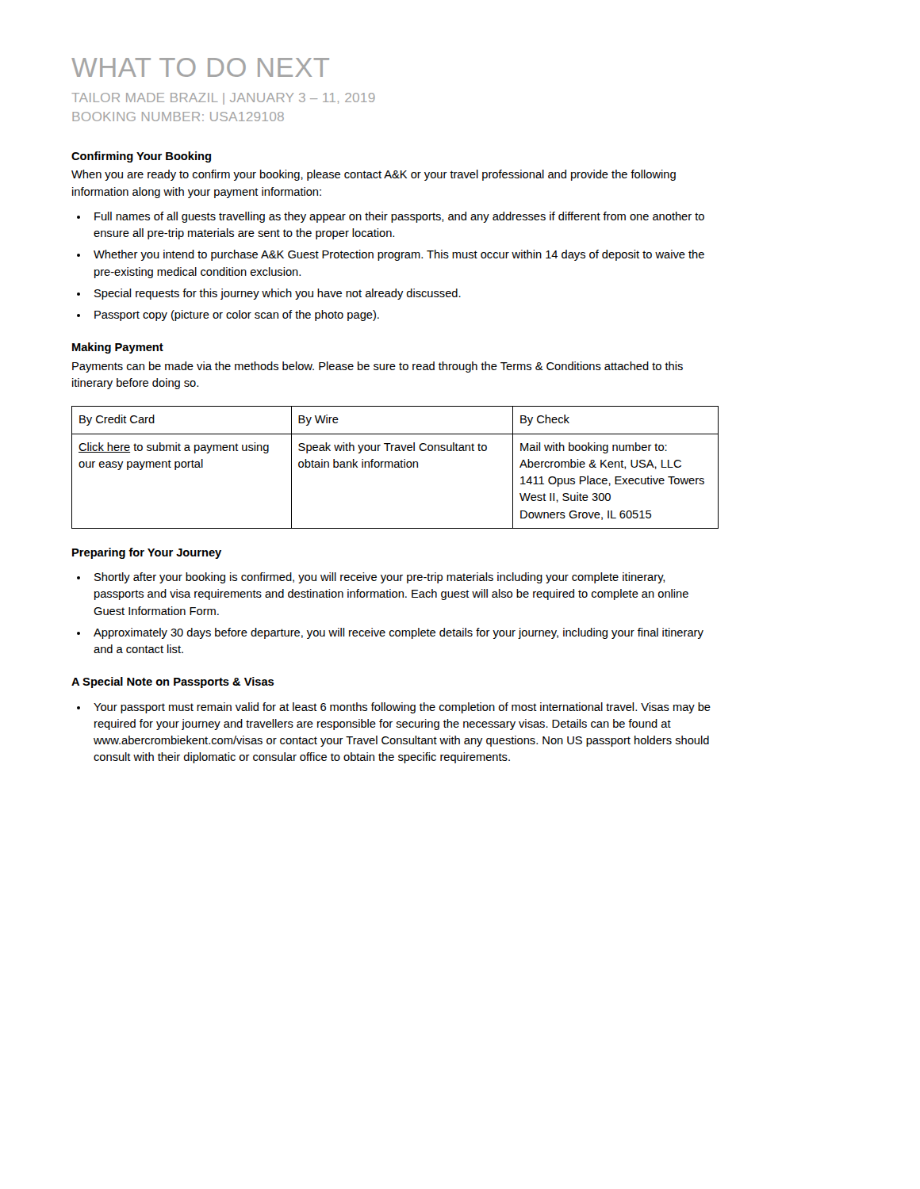WHAT TO DO NEXT
TAILOR MADE BRAZIL | JANUARY 3 – 11, 2019
BOOKING NUMBER: USA129108
Confirming Your Booking
When you are ready to confirm your booking, please contact A&K or your travel professional and provide the following information along with your payment information:
Full names of all guests travelling as they appear on their passports, and any addresses if different from one another to ensure all pre-trip materials are sent to the proper location.
Whether you intend to purchase A&K Guest Protection program. This must occur within 14 days of deposit to waive the pre-existing medical condition exclusion.
Special requests for this journey which you have not already discussed.
Passport copy (picture or color scan of the photo page).
Making Payment
Payments can be made via the methods below. Please be sure to read through the Terms & Conditions attached to this itinerary before doing so.
| By Credit Card | By Wire | By Check |
| --- | --- | --- |
| Click here to submit a payment using our easy payment portal | Speak with your Travel Consultant to obtain bank information | Mail with booking number to: Abercrombie & Kent, USA, LLC 1411 Opus Place, Executive Towers West II, Suite 300 Downers Grove, IL 60515 |
Preparing for Your Journey
Shortly after your booking is confirmed, you will receive your pre-trip materials including your complete itinerary, passports and visa requirements and destination information. Each guest will also be required to complete an online Guest Information Form.
Approximately 30 days before departure, you will receive complete details for your journey, including your final itinerary and a contact list.
A Special Note on Passports & Visas
Your passport must remain valid for at least 6 months following the completion of most international travel. Visas may be required for your journey and travellers are responsible for securing the necessary visas. Details can be found at www.abercrombiekent.com/visas or contact your Travel Consultant with any questions. Non US passport holders should consult with their diplomatic or consular office to obtain the specific requirements.